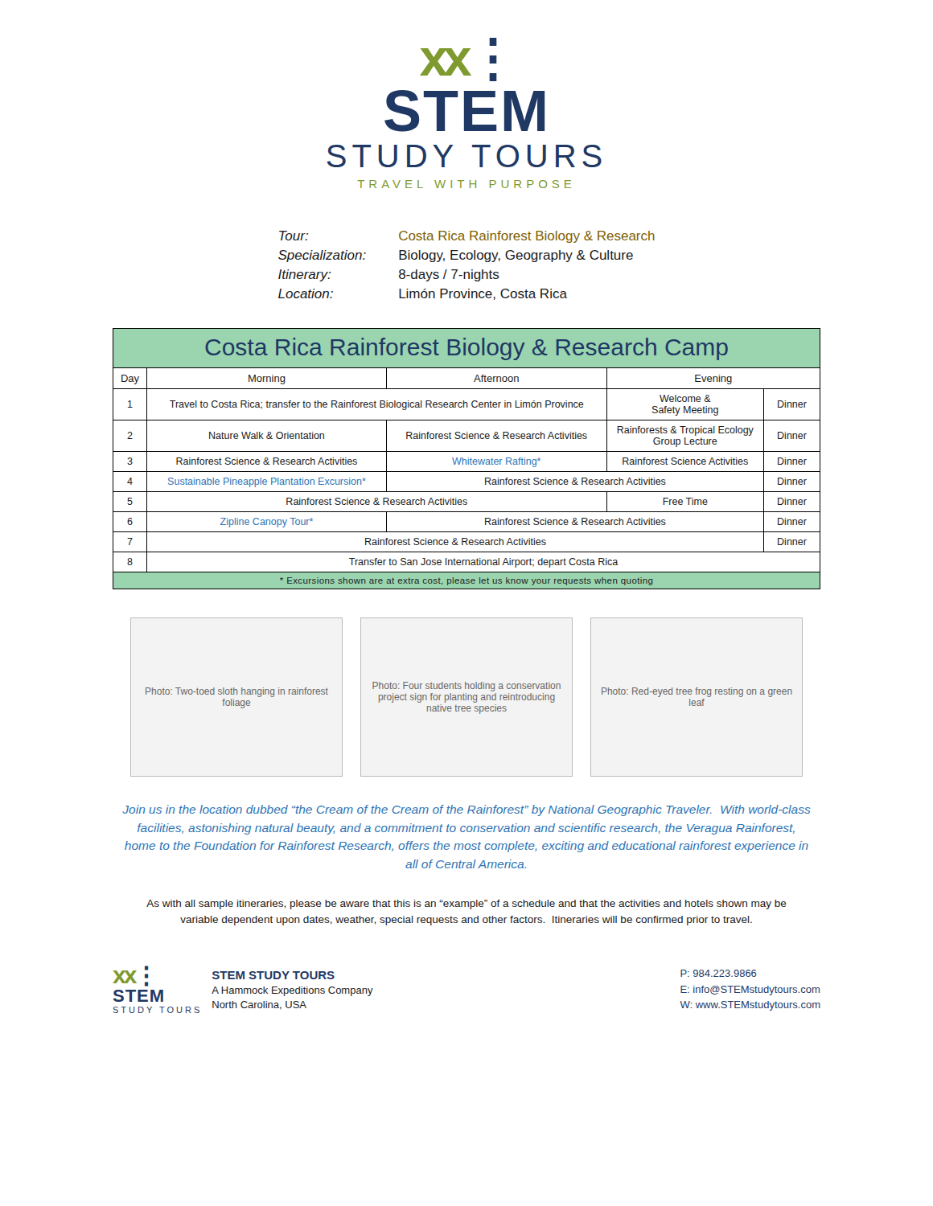xx⋮
STEM
STUDY TOURS
TRAVEL WITH PURPOSE
| Tour: | Costa Rica Rainforest Biology & Research |
| Specialization: | Biology, Ecology, Geography & Culture |
| Itinerary: | 8-days / 7-nights |
| Location: | Limón Province, Costa Rica |
Costa Rica Rainforest Biology & Research Camp
| Day | Morning | Afternoon | Evening |
| --- | --- | --- | --- |
| 1 | Travel to Costa Rica; transfer to the Rainforest Biological Research Center in Limón Province | Welcome & Safety Meeting | Dinner |
| 2 | Nature Walk & Orientation | Rainforest Science & Research Activities | Rainforests & Tropical Ecology Group Lecture | Dinner |
| 3 | Rainforest Science & Research Activities | Whitewater Rafting* | Rainforest Science Activities | Dinner |
| 4 | Sustainable Pineapple Plantation Excursion* | Rainforest Science & Research Activities | Dinner |
| 5 | Rainforest Science & Research Activities | Free Time | Dinner |
| 6 | Zipline Canopy Tour* | Rainforest Science & Research Activities | Dinner |
| 7 | Rainforest Science & Research Activities | Dinner |
| 8 | Transfer to San Jose International Airport; depart Costa Rica |
| * Excursions shown are at extra cost, please let us know your requests when quoting |
Photo: Two-toed sloth hanging in rainforest foliage
Photo: Four students holding a conservation project sign for planting and reintroducing native tree species
Photo: Red-eyed tree frog resting on a green leaf
Join us in the location dubbed “the Cream of the Cream of the Rainforest” by National Geographic Traveler. With world-class facilities, astonishing natural beauty, and a commitment to conservation and scientific research, the Veragua Rainforest, home to the Foundation for Rainforest Research, offers the most complete, exciting and educational rainforest experience in all of Central America.
As with all sample itineraries, please be aware that this is an “example” of a schedule and that the activities and hotels shown may be variable dependent upon dates, weather, special requests and other factors. Itineraries will be confirmed prior to travel.
xx⋮
STEM
STUDY TOURS
STEM STUDY TOURS
A Hammock Expeditions Company
North Carolina, USA
P: 984.223.9866
E: info@STEMstudytours.com
W: www.STEMstudytours.com